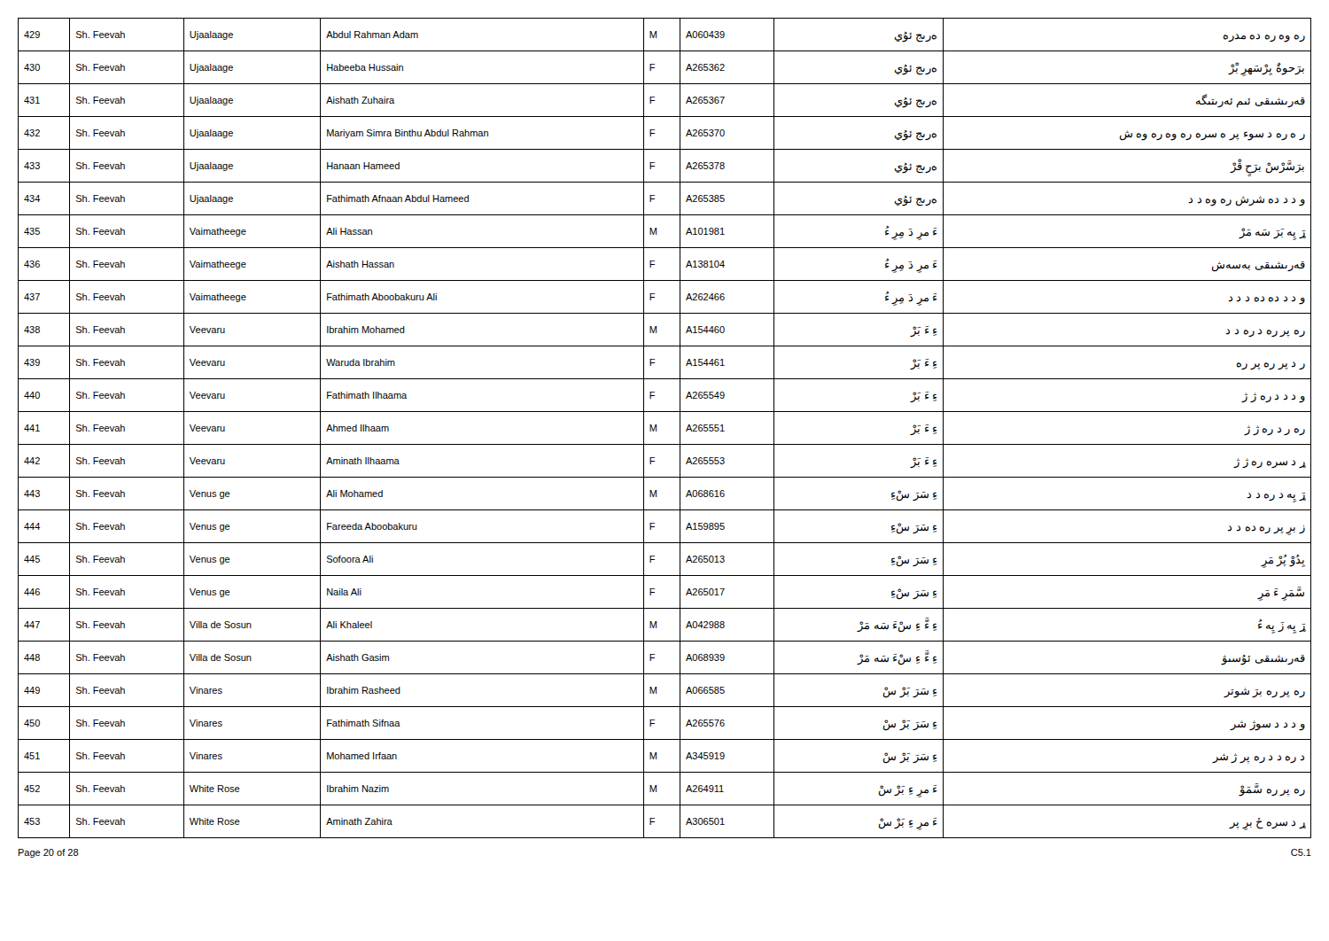| 429 | Sh. Feevah | Ujaalaage | Abdul Rahman Adam | M | A060439 | ەرىج ئۇي | ره وه ره ده مدره |
| 430 | Sh. Feevah | Ujaalaage | Habeeba Hussain | F | A265362 | ەرىج ئۇي | برَحوةٌ بِرْسَهرِ بْرْ |
| 431 | Sh. Feevah | Ujaalaage | Aishath Zuhaira | F | A265367 | ەرىج ئۇي | قەرىشىقى ئىم ئەرىتىگە |
| 432 | Sh. Feevah | Ujaalaage | Mariyam Simra Binthu Abdul Rahman | F | A265370 | ەرىج ئۇي | ر ه ره د سوء پر ه سره ره وه ره وه ش |
| 433 | Sh. Feevah | Ujaalaage | Hanaan Hameed | F | A265378 | ەرىج ئۇي | برَسَّرْسْ برَحٍ قْرْ |
| 434 | Sh. Feevah | Ujaalaage | Fathimath Afnaan Abdul Hameed | F | A265385 | ەرىج ئۇي | و د د ده شرش ره وه د د |
| 435 | Sh. Feevah | Vaimatheege | Ali Hassan | M | A101981 | ءَ مرِ دَ مِرِ ءُ | ړَ پِه بَرَ سَه مَرْ |
| 436 | Sh. Feevah | Vaimatheege | Aishath Hassan | F | A138104 | ءَ مرِ دَ مِرِ ءُ | قەرىشىقى بەسەش |
| 437 | Sh. Feevah | Vaimatheege | Fathimath Aboobakuru Ali | F | A262466 | ءَ مرِ دَ مِرِ ءُ | و د د ده ده د د د |
| 438 | Sh. Feevah | Veevaru | Ibrahim Mohamed | M | A154460 | ءِ ءَ بَرْ | ره پر ره د ره د د |
| 439 | Sh. Feevah | Veevaru | Waruda Ibrahim | F | A154461 | ءِ ءَ بَرْ | ر د پر ره پر ره |
| 440 | Sh. Feevah | Veevaru | Fathimath Ilhaama | F | A265549 | ءِ ءَ بَرْ | و د د د ره ژ ژ |
| 441 | Sh. Feevah | Veevaru | Ahmed Ilhaam | M | A265551 | ءِ ءَ بَرْ | ره ر د ره ژ ژ |
| 442 | Sh. Feevah | Veevaru | Aminath Ilhaama | F | A265553 | ءِ ءَ بَرْ | ړ د سره ره ژ ژ |
| 443 | Sh. Feevah | Venus ge | Ali Mohamed | M | A068616 | ءِ سَرَ سْءِ | ړَ پِه د ره د د |
| 444 | Sh. Feevah | Venus ge | Fareeda Aboobakuru | F | A159895 | ءِ سَرَ سْءِ | ز برِ پر ره ده د د |
| 445 | Sh. Feevah | Venus ge | Sofoora Ali | F | A265013 | ءِ سَرَ سْءِ | بِدُوْ پُرْ مَرِ |
| 446 | Sh. Feevah | Venus ge | Naila Ali | F | A265017 | ءِ سَرَ سْءِ | سَّمَرِ ءَ مَرِ |
| 447 | Sh. Feevah | Villa de Sosun | Ali Khaleel | M | A042988 | ءِ ءَّ ءِ سْءَ سَه مَرْ | ړَ پِه زَ پِه ءُ |
| 448 | Sh. Feevah | Villa de Sosun | Aishath Gasim | F | A068939 | ءِ ءَّ ءِ سْءَ سَه مَرْ | قەرىشىقى ئۇسىۋ |
| 449 | Sh. Feevah | Vinares | Ibrahim Rasheed | M | A066585 | ءِ سَرَ بَرْ سْ | ره پر ره برَ شوتر |
| 450 | Sh. Feevah | Vinares | Fathimath Sifnaa | F | A265576 | ءِ سَرَ بَرْ سْ | و د د د سوژ شر |
| 451 | Sh. Feevah | Vinares | Mohamed Irfaan | M | A345919 | ءِ سَرَ بَرْ سْ | د ره د د ره پر ژ شر |
| 452 | Sh. Feevah | White Rose | Ibrahim Nazim | M | A264911 | ءَ مرِ ءِ بَرْ سْ | ره پر ره سَّمَوْ |
| 453 | Sh. Feevah | White Rose | Aminath Zahira | F | A306501 | ءَ مرِ ءِ بَرْ سْ | ړ د سره ځ برِ پر |
Page 20 of 28 C5.1